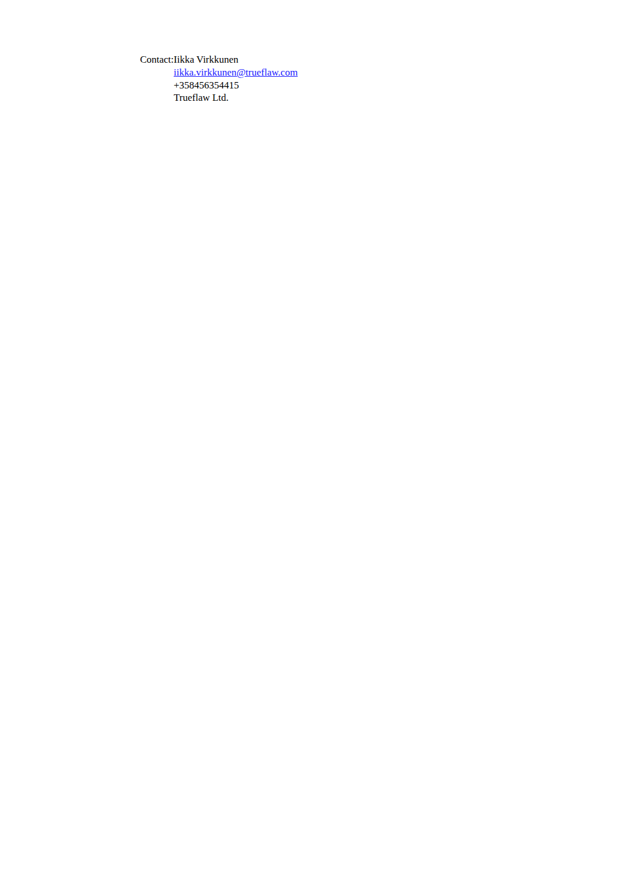| Contact: | Iikka Virkkunen iikka.virkkunen@trueflaw.com +358456354415 Trueflaw Ltd. |